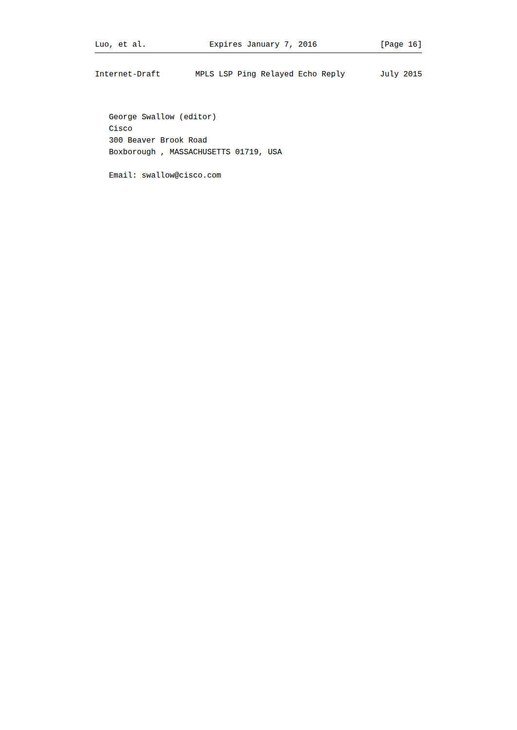Luo, et al. Expires January 7, 2016 [Page 16]
Internet-Draft MPLS LSP Ping Relayed Echo Reply July 2015
   George Swallow (editor)
   Cisco
   300 Beaver Brook Road
   Boxborough , MASSACHUSETTS 01719, USA

   Email: swallow@cisco.com